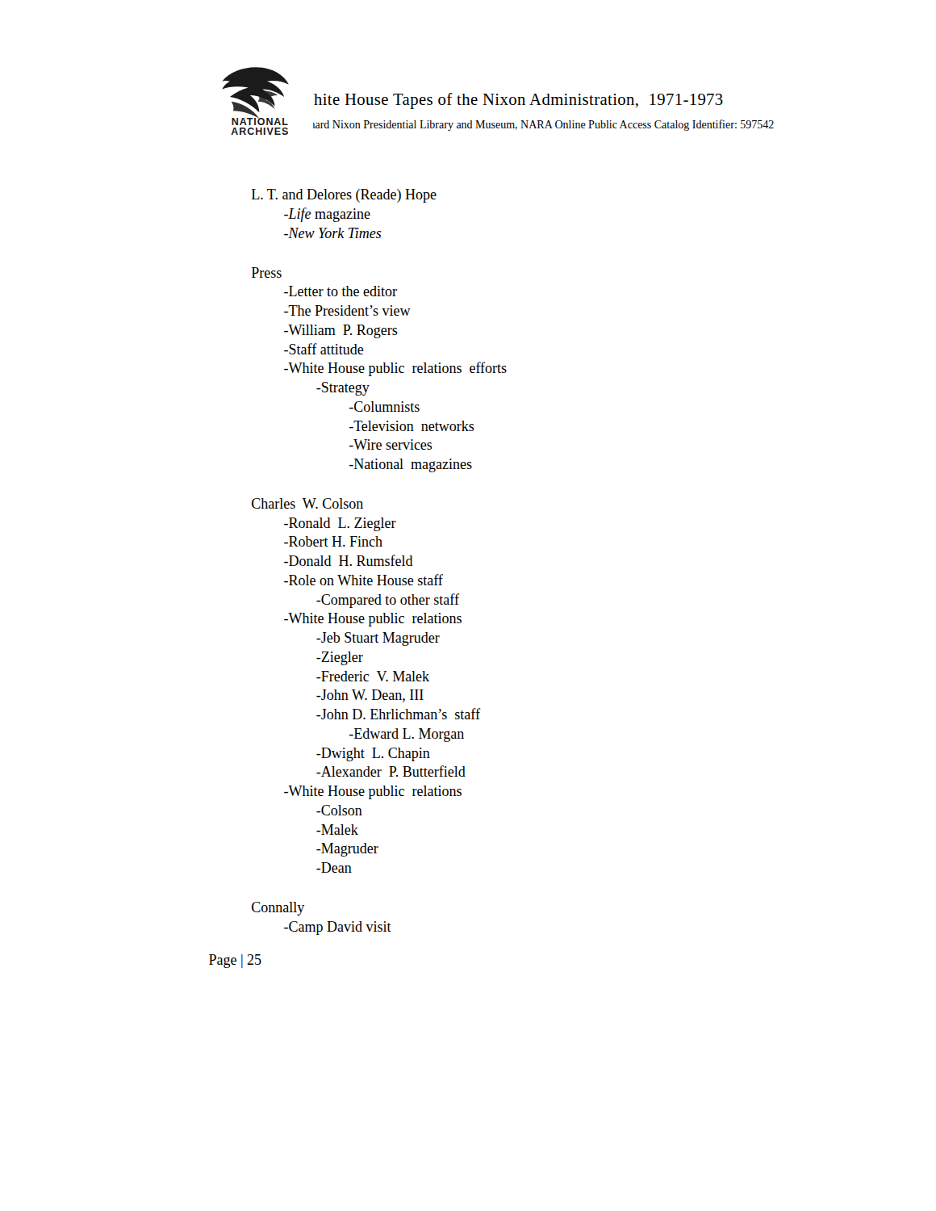NATIONAL ARCHIVES
White House Tapes of the Nixon Administration, 1971-1973
Richard Nixon Presidential Library and Museum, NARA Online Public Access Catalog Identifier: 597542
L. T. and Delores (Reade) Hope
-Life magazine
-New York Times
Press
-Letter to the editor
-The President’s view
-William P. Rogers
-Staff attitude
-White House public relations efforts
-Strategy
-Columnists
-Television networks
-Wire services
-National magazines
Charles W. Colson
-Ronald L. Ziegler
-Robert H. Finch
-Donald H. Rumsfeld
-Role on White House staff
-Compared to other staff
-White House public relations
-Jeb Stuart Magruder
-Ziegler
-Frederic V. Malek
-John W. Dean, III
-John D. Ehrlichman’s staff
-Edward L. Morgan
-Dwight L. Chapin
-Alexander P. Butterfield
-White House public relations
-Colson
-Malek
-Magruder
-Dean
Connally
-Camp David visit
Page | 25